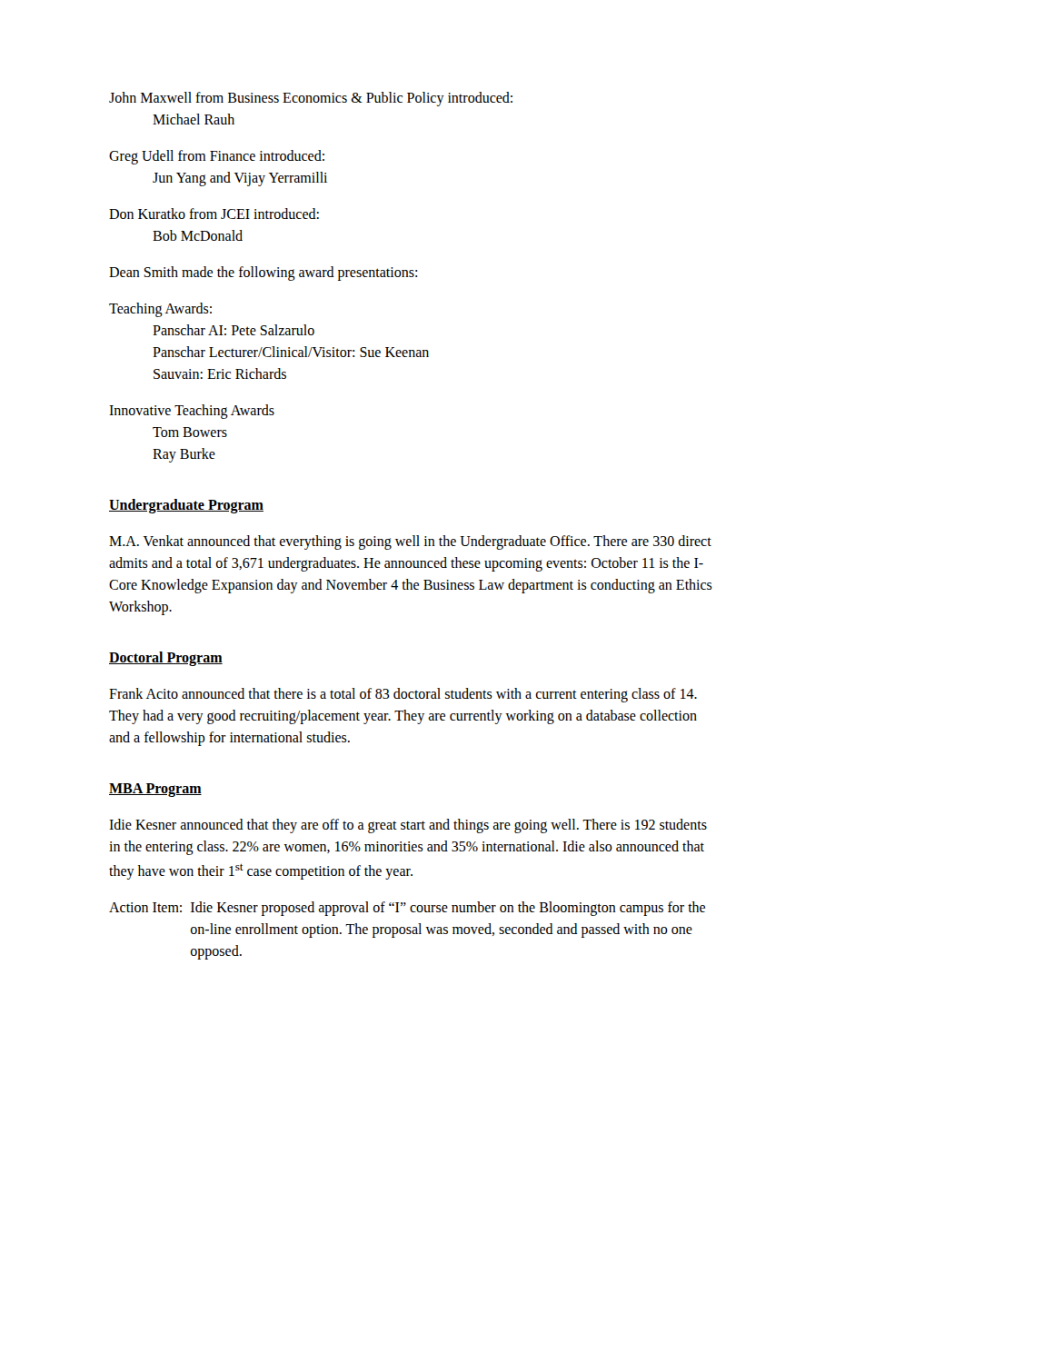John Maxwell from Business Economics & Public Policy introduced:
Michael Rauh
Greg Udell from Finance introduced:
Jun Yang and Vijay Yerramilli
Don Kuratko from JCEI introduced:
Bob McDonald
Dean Smith made the following award presentations:
Teaching Awards:
Panschar AI: Pete Salzarulo
Panschar Lecturer/Clinical/Visitor: Sue Keenan
Sauvain: Eric Richards
Innovative Teaching Awards
Tom Bowers
Ray Burke
Undergraduate Program
M.A. Venkat announced that everything is going well in the Undergraduate Office. There are 330 direct admits and a total of 3,671 undergraduates. He announced these upcoming events: October 11 is the I-Core Knowledge Expansion day and November 4 the Business Law department is conducting an Ethics Workshop.
Doctoral Program
Frank Acito announced that there is a total of 83 doctoral students with a current entering class of 14. They had a very good recruiting/placement year. They are currently working on a database collection and a fellowship for international studies.
MBA Program
Idie Kesner announced that they are off to a great start and things are going well. There is 192 students in the entering class. 22% are women, 16% minorities and 35% international. Idie also announced that they have won their 1st case competition of the year.
Action Item:
Idie Kesner proposed approval of “I” course number on the Bloomington campus for the on-line enrollment option. The proposal was moved, seconded and passed with no one opposed.